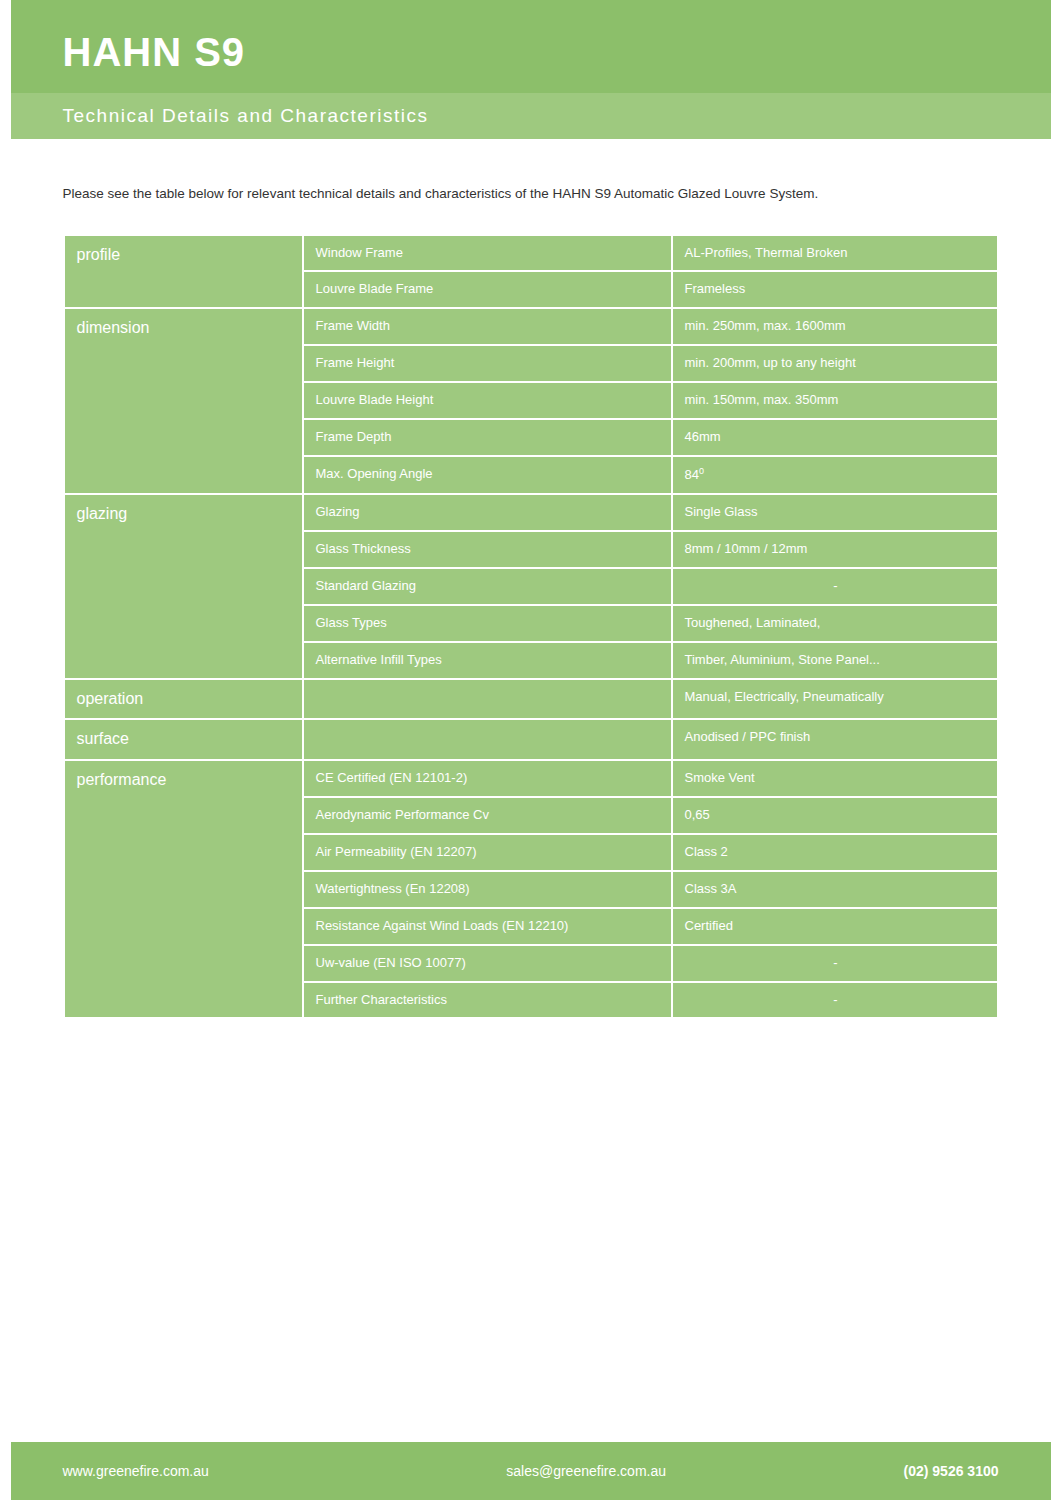HAHN S9
Technical Details and Characteristics
Please see the table below for relevant technical details and characteristics of the HAHN S9 Automatic Glazed Louvre System.
| profile | Window Frame | AL-Profiles, Thermal Broken |
| Louvre Blade Frame | Frameless |
| dimension | Frame Width | min. 250mm, max. 1600mm |
| Frame Height | min. 200mm, up to any height |
| Louvre Blade Height | min. 150mm, max. 350mm |
| Frame Depth | 46mm |
| Max. Opening Angle | 84 0 |
| glazing | Glazing | Single Glass |
| Glass Thickness | 8mm / 10mm / 12mm |
| Standard Glazing | - |
| Glass Types | Toughened, Laminated, |
| Alternative Infill Types | Timber, Aluminium, Stone Panel... |
| operation | | Manual, Electrically, Pneumatically |
| surface | | Anodised / PPC finish |
| performance | CE Certified (EN 12101-2) | Smoke Vent |
| Aerodynamic Performance Cv | 0,65 |
| Air Permeability (EN 12207) | Class 2 |
| Watertightness (En 12208) | Class 3A |
| Resistance Against Wind Loads (EN 12210) | Certified |
| Uw-value (EN ISO 10077) | - |
| Further Characteristics | - |
www.greenefire.com.au sales@greenefire.com.au (02) 9526 3100